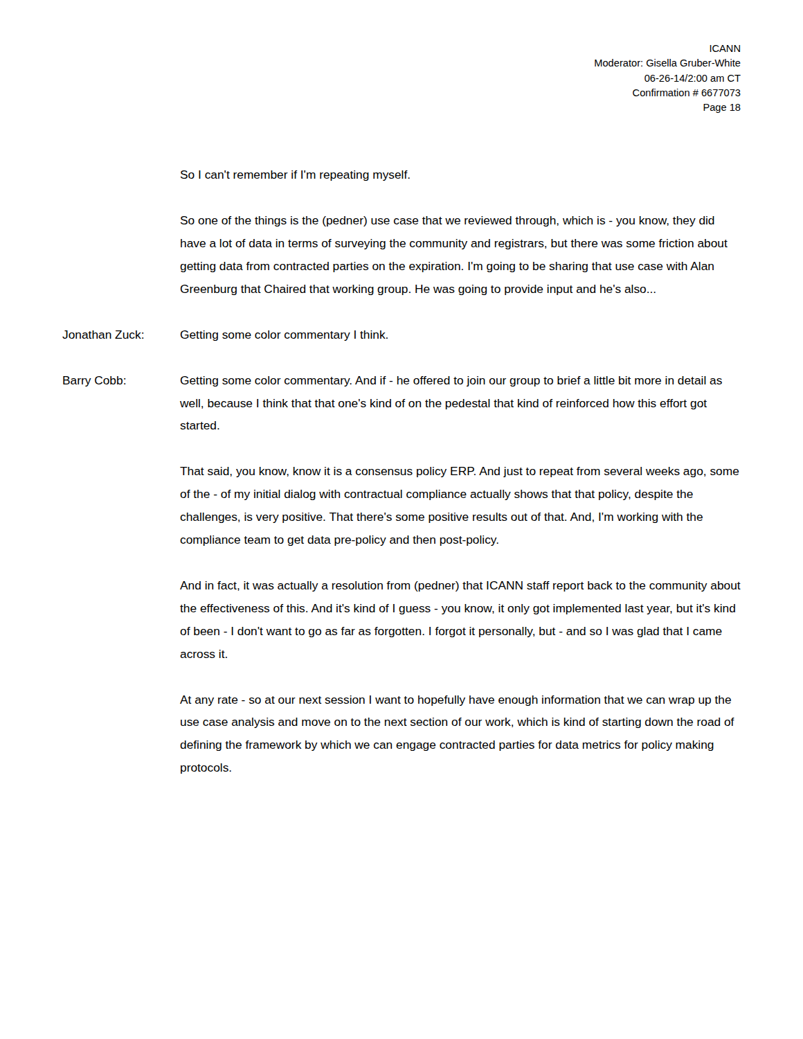ICANN
Moderator: Gisella Gruber-White
06-26-14/2:00 am CT
Confirmation # 6677073
Page 18
So I can't remember if I'm repeating myself.
So one of the things is the (pedner) use case that we reviewed through, which is - you know, they did have a lot of data in terms of surveying the community and registrars, but there was some friction about getting data from contracted parties on the expiration. I'm going to be sharing that use case with Alan Greenburg that Chaired that working group. He was going to provide input and he's also...
Jonathan Zuck:
Getting some color commentary I think.
Barry Cobb:
Getting some color commentary. And if - he offered to join our group to brief a little bit more in detail as well, because I think that that one's kind of on the pedestal that kind of reinforced how this effort got started.
That said, you know, know it is a consensus policy ERP. And just to repeat from several weeks ago, some of the - of my initial dialog with contractual compliance actually shows that that policy, despite the challenges, is very positive. That there's some positive results out of that. And, I'm working with the compliance team to get data pre-policy and then post-policy.
And in fact, it was actually a resolution from (pedner) that ICANN staff report back to the community about the effectiveness of this. And it's kind of I guess - you know, it only got implemented last year, but it's kind of been - I don't want to go as far as forgotten. I forgot it personally, but - and so I was glad that I came across it.
At any rate - so at our next session I want to hopefully have enough information that we can wrap up the use case analysis and move on to the next section of our work, which is kind of starting down the road of defining the framework by which we can engage contracted parties for data metrics for policy making protocols.